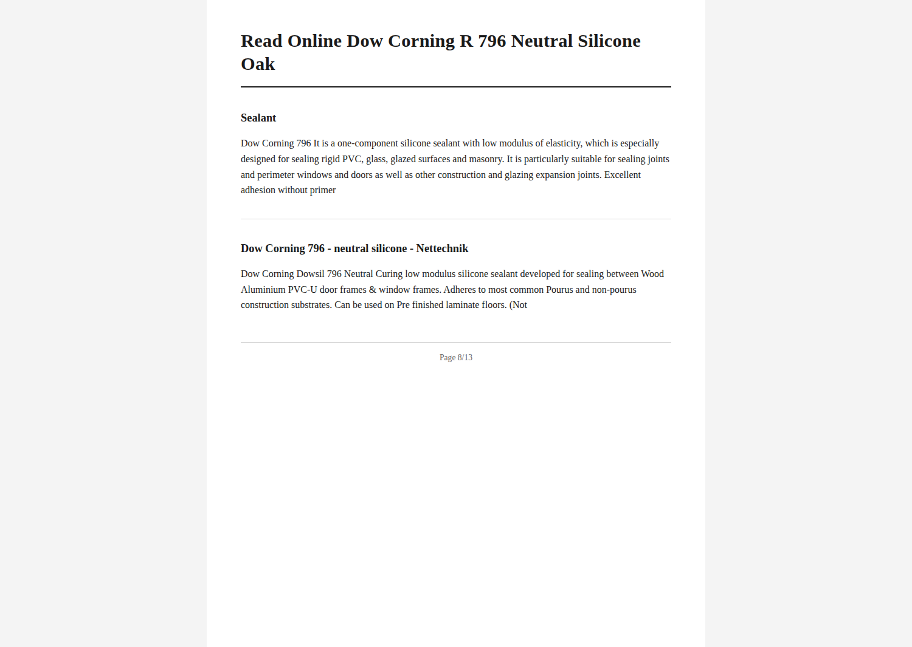Read Online Dow Corning R 796 Neutral Silicone Oak
Sealant
Dow Corning 796 It is a one-component silicone sealant with low modulus of elasticity, which is especially designed for sealing rigid PVC, glass, glazed surfaces and masonry. It is particularly suitable for sealing joints and perimeter windows and doors as well as other construction and glazing expansion joints. Excellent adhesion without primer
Dow Corning 796 - neutral silicone - Nettechnik
Dow Corning Dowsil 796 Neutral Curing low modulus silicone sealant developed for sealing between Wood Aluminium PVC-U door frames & window frames. Adheres to most common Pourus and non-pourus construction substrates. Can be used on Pre finished laminate floors. (Not
Page 8/13